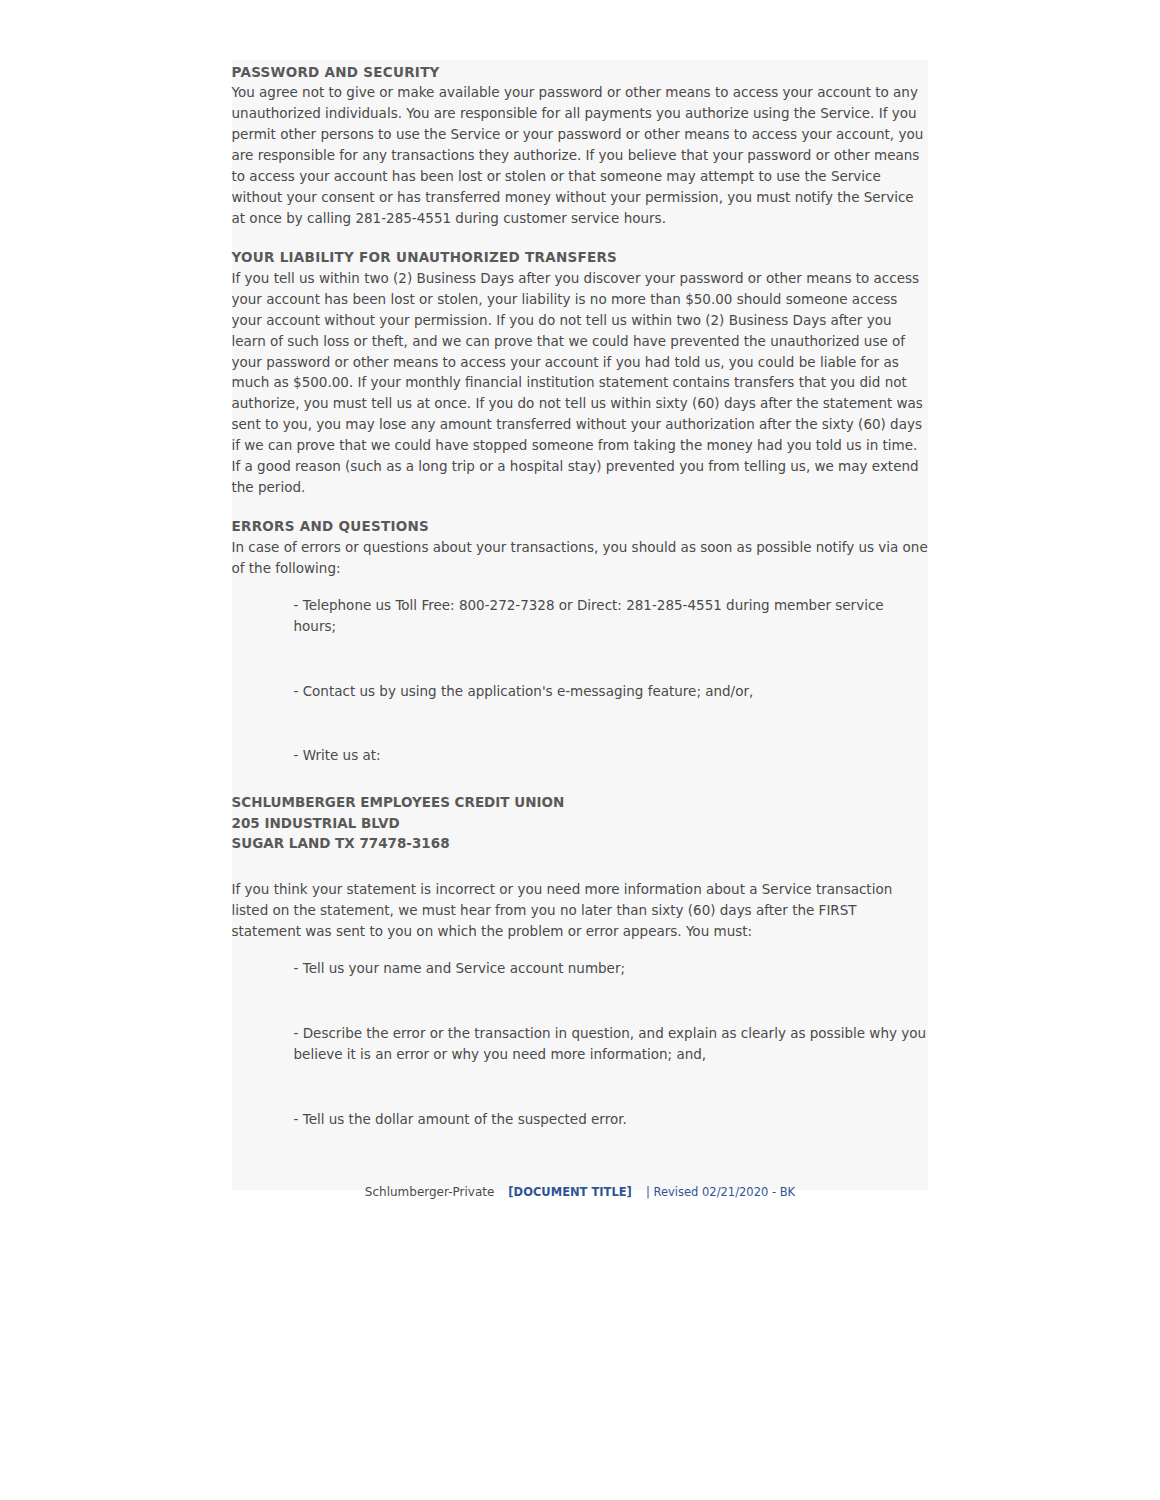Password and Security
You agree not to give or make available your password or other means to access your account to any unauthorized individuals. You are responsible for all payments you authorize using the Service. If you permit other persons to use the Service or your password or other means to access your account, you are responsible for any transactions they authorize. If you believe that your password or other means to access your account has been lost or stolen or that someone may attempt to use the Service without your consent or has transferred money without your permission, you must notify the Service at once by calling 281-285-4551 during customer service hours.
Your Liability for Unauthorized Transfers
If you tell us within two (2) Business Days after you discover your password or other means to access your account has been lost or stolen, your liability is no more than $50.00 should someone access your account without your permission. If you do not tell us within two (2) Business Days after you learn of such loss or theft, and we can prove that we could have prevented the unauthorized use of your password or other means to access your account if you had told us, you could be liable for as much as $500.00. If your monthly financial institution statement contains transfers that you did not authorize, you must tell us at once. If you do not tell us within sixty (60) days after the statement was sent to you, you may lose any amount transferred without your authorization after the sixty (60) days if we can prove that we could have stopped someone from taking the money had you told us in time. If a good reason (such as a long trip or a hospital stay) prevented you from telling us, we may extend the period.
Errors and Questions
In case of errors or questions about your transactions, you should as soon as possible notify us via one of the following:
- Telephone us Toll Free: 800-272-7328 or Direct: 281-285-4551 during member service hours;
- Contact us by using the application's e-messaging feature; and/or,
- Write us at:
SCHLUMBERGER EMPLOYEES CREDIT UNION
205 INDUSTRIAL BLVD
SUGAR LAND TX 77478-3168
If you think your statement is incorrect or you need more information about a Service transaction listed on the statement, we must hear from you no later than sixty (60) days after the FIRST statement was sent to you on which the problem or error appears. You must:
- Tell us your name and Service account number;
- Describe the error or the transaction in question, and explain as clearly as possible why you believe it is an error or why you need more information; and,
- Tell us the dollar amount of the suspected error.
Schlumberger-Private [DOCUMENT TITLE] | Revised 02/21/2020 - BK